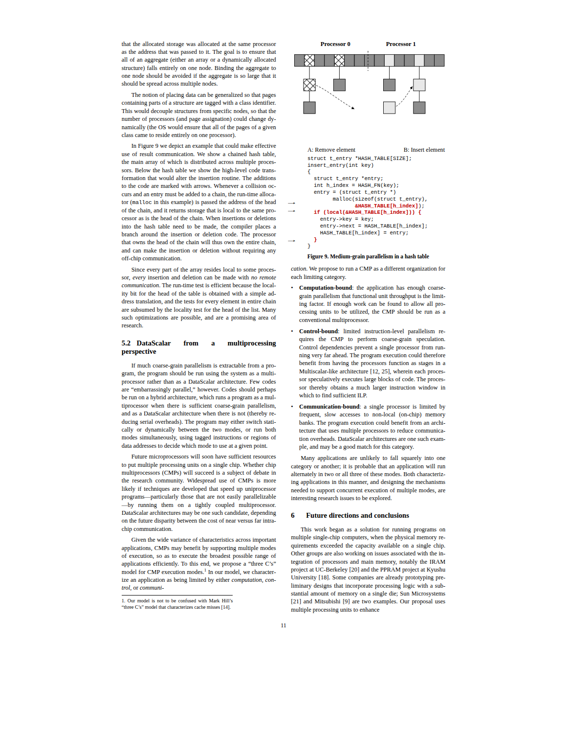that the allocated storage was allocated at the same processor as the address that was passed to it. The goal is to ensure that all of an aggregate (either an array or a dynamically allocated structure) falls entirely on one node. Binding the aggregate to one node should be avoided if the aggregate is so large that it should be spread across multiple nodes.
The notion of placing data can be generalized so that pages containing parts of a structure are tagged with a class identifier. This would decouple structures from specific nodes, so that the number of processors (and page assignation) could change dynamically (the OS would ensure that all of the pages of a given class came to reside entirely on one processor).
In Figure 9 we depict an example that could make effective use of result communication. We show a chained hash table, the main array of which is distributed across multiple processors. Below the hash table we show the high-level code transformation that would alter the insertion routine. The additions to the code are marked with arrows. Whenever a collision occurs and an entry must be added to a chain, the run-time allocator (malloc in this example) is passed the address of the head of the chain, and it returns storage that is local to the same processor as is the head of the chain. When insertions or deletions into the hash table need to be made, the compiler places a branch around the insertion or deletion code. The processor that owns the head of the chain will thus own the entire chain, and can make the insertion or deletion without requiring any off-chip communication.
Since every part of the array resides local to some processor, every insertion and deletion can be made with no remote communication. The run-time test is efficient because the locality bit for the head of the table is obtained with a simple address translation, and the tests for every element in entire chain are subsumed by the locality test for the head of the list. Many such optimizations are possible, and are a promising area of research.
5.2 DataScalar from a multiprocessing perspective
If much coarse-grain parallelism is extractable from a program, the program should be run using the system as a multiprocessor rather than as a DataScalar architecture. Few codes are “embarrassingly parallel,” however. Codes should perhaps be run on a hybrid architecture, which runs a program as a multiprocessor when there is sufficient coarse-grain parallelism, and as a DataScalar architecture when there is not (thereby reducing serial overheads). The program may either switch statically or dynamically between the two modes, or run both modes simultaneously, using tagged instructions or regions of data addresses to decide which mode to use at a given point.
Future microprocessors will soon have sufficient resources to put multiple processing units on a single chip. Whether chip multiprocessors (CMPs) will succeed is a subject of debate in the research community. Widespread use of CMPs is more likely if techniques are developed that speed up uniprocessor programs—particularly those that are not easily parallelizable—by running them on a tightly coupled multiprocessor. DataScalar architectures may be one such candidate, depending on the future disparity between the cost of near versus far intra-chip communication.
Given the wide variance of characteristics across important applications, CMPs may benefit by supporting multiple modes of execution, so as to execute the broadest possible range of applications efficiently. To this end, we propose a “three C’s” model for CMP execution modes.1 In our model, we characterize an application as being limited by either computation, control, or communi-
1. Our model is not to be confused with Mark Hill’s “three C’s” model that characterizes cache misses [14].
Processor 0 Processor 1
A: Remove element B: Insert element
struct t_entry *HASH_TABLE[SIZE]; insert_entry(int key) { struct t_entry *entry; int h_index = HASH_FN(key); entry = (struct t_entry *) malloc(sizeof(struct t_entry), &HASH_TABLE[h_index]); if (local(&HASH_TABLE[h_index])) { entry->key = key; entry->next = HASH_TABLE[h_index]; HASH_TABLE[h_index] = entry; } }
Figure 9. Medium-grain parallelism in a hash table
cation. We propose to run a CMP as a different organization for each limiting category.
•Computation-bound: the application has enough coarse-grain parallelism that functional unit throughput is the limiting factor. If enough work can be found to allow all processing units to be utilized, the CMP should be run as a conventional multiprocessor.
•Control-bound: limited instruction-level parallelism requires the CMP to perform coarse-grain speculation. Control dependencies prevent a single processor from running very far ahead. The program execution could therefore benefit from having the processors function as stages in a Multiscalar-like architecture [12, 25], wherein each processor speculatively executes large blocks of code. The processor thereby obtains a much larger instruction window in which to find sufficient ILP.
•Communication-bound: a single processor is limited by frequent, slow accesses to non-local (on-chip) memory banks. The program execution could benefit from an architecture that uses multiple processors to reduce communication overheads. DataScalar architectures are one such example, and may be a good match for this category.
Many applications are unlikely to fall squarely into one category or another; it is probable that an application will run alternately in two or all three of these modes. Both characterizing applications in this manner, and designing the mechanisms needed to support concurrent execution of multiple modes, are interesting research issues to be explored.
6 Future directions and conclusions
This work began as a solution for running programs on multiple single-chip computers, when the physical memory requirements exceeded the capacity available on a single chip. Other groups are also working on issues associated with the integration of processors and main memory, notably the IRAM project at UC-Berkeley [20] and the PPRAM project at Kyushu University [18]. Some companies are already prototyping preliminary designs that incorporate processing logic with a substantial amount of memory on a single die; Sun Microsystems [21] and Mitsubishi [9] are two examples. Our proposal uses multiple processing units to enhance
11